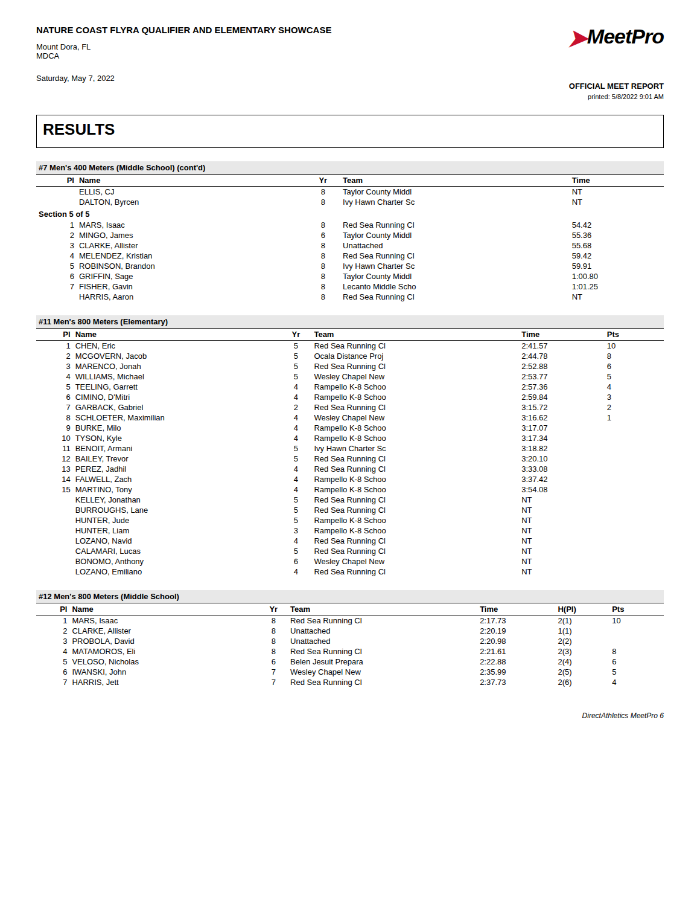NATURE COAST FLYRA QUALIFIER AND ELEMENTARY SHOWCASE
Mount Dora, FL
MDCA
Saturday, May 7, 2022
➤MeetPro
OFFICIAL MEET REPORT
printed: 5/8/2022 9:01 AM
RESULTS
#7 Men's 400 Meters (Middle School) (cont'd)
| Pl | Name | Yr | Team | Time |
| --- | --- | --- | --- | --- |
| | ELLIS, CJ | 8 | Taylor County Middl | NT |
| | DALTON, Byrcen | 8 | Ivy Hawn Charter Sc | NT |
| Section 5 of 5 |
| 1 | MARS, Isaac | 8 | Red Sea Running Cl | 54.42 |
| 2 | MINGO, James | 6 | Taylor County Middl | 55.36 |
| 3 | CLARKE, Allister | 8 | Unattached | 55.68 |
| 4 | MELENDEZ, Kristian | 8 | Red Sea Running Cl | 59.42 |
| 5 | ROBINSON, Brandon | 8 | Ivy Hawn Charter Sc | 59.91 |
| 6 | GRIFFIN, Sage | 8 | Taylor County Middl | 1:00.80 |
| 7 | FISHER, Gavin | 8 | Lecanto Middle Scho | 1:01.25 |
| | HARRIS, Aaron | 8 | Red Sea Running Cl | NT |
#11 Men's 800 Meters (Elementary)
| Pl | Name | Yr | Team | Time | Pts |
| --- | --- | --- | --- | --- | --- |
| 1 | CHEN, Eric | 5 | Red Sea Running Cl | 2:41.57 | 10 |
| 2 | MCGOVERN, Jacob | 5 | Ocala Distance Proj | 2:44.78 | 8 |
| 3 | MARENCO, Jonah | 5 | Red Sea Running Cl | 2:52.88 | 6 |
| 4 | WILLIAMS, Michael | 5 | Wesley Chapel New | 2:53.77 | 5 |
| 5 | TEELING, Garrett | 4 | Rampello K-8 Schoo | 2:57.36 | 4 |
| 6 | CIMINO, D'Mitri | 4 | Rampello K-8 Schoo | 2:59.84 | 3 |
| 7 | GARBACK, Gabriel | 2 | Red Sea Running Cl | 3:15.72 | 2 |
| 8 | SCHLOETER, Maximilian | 4 | Wesley Chapel New | 3:16.62 | 1 |
| 9 | BURKE, Milo | 4 | Rampello K-8 Schoo | 3:17.07 | |
| 10 | TYSON, Kyle | 4 | Rampello K-8 Schoo | 3:17.34 | |
| 11 | BENOIT, Armani | 5 | Ivy Hawn Charter Sc | 3:18.82 | |
| 12 | BAILEY, Trevor | 5 | Red Sea Running Cl | 3:20.10 | |
| 13 | PEREZ, Jadhil | 4 | Red Sea Running Cl | 3:33.08 | |
| 14 | FALWELL, Zach | 4 | Rampello K-8 Schoo | 3:37.42 | |
| 15 | MARTINO, Tony | 4 | Rampello K-8 Schoo | 3:54.08 | |
| | KELLEY, Jonathan | 5 | Red Sea Running Cl | NT | |
| | BURROUGHS, Lane | 5 | Red Sea Running Cl | NT | |
| | HUNTER, Jude | 5 | Rampello K-8 Schoo | NT | |
| | HUNTER, Liam | 3 | Rampello K-8 Schoo | NT | |
| | LOZANO, Navid | 4 | Red Sea Running Cl | NT | |
| | CALAMARI, Lucas | 5 | Red Sea Running Cl | NT | |
| | BONOMO, Anthony | 6 | Wesley Chapel New | NT | |
| | LOZANO, Emiliano | 4 | Red Sea Running Cl | NT | |
#12 Men's 800 Meters (Middle School)
| Pl | Name | Yr | Team | Time | H(Pl) | Pts |
| --- | --- | --- | --- | --- | --- | --- |
| 1 | MARS, Isaac | 8 | Red Sea Running Cl | 2:17.73 | 2(1) | 10 |
| 2 | CLARKE, Allister | 8 | Unattached | 2:20.19 | 1(1) | |
| 3 | PROBOLA, David | 8 | Unattached | 2:20.98 | 2(2) | |
| 4 | MATAMOROS, Eli | 8 | Red Sea Running Cl | 2:21.61 | 2(3) | 8 |
| 5 | VELOSO, Nicholas | 6 | Belen Jesuit Prepara | 2:22.88 | 2(4) | 6 |
| 6 | IWANSKI, John | 7 | Wesley Chapel New | 2:35.99 | 2(5) | 5 |
| 7 | HARRIS, Jett | 7 | Red Sea Running Cl | 2:37.73 | 2(6) | 4 |
DirectAthletics MeetPro 6